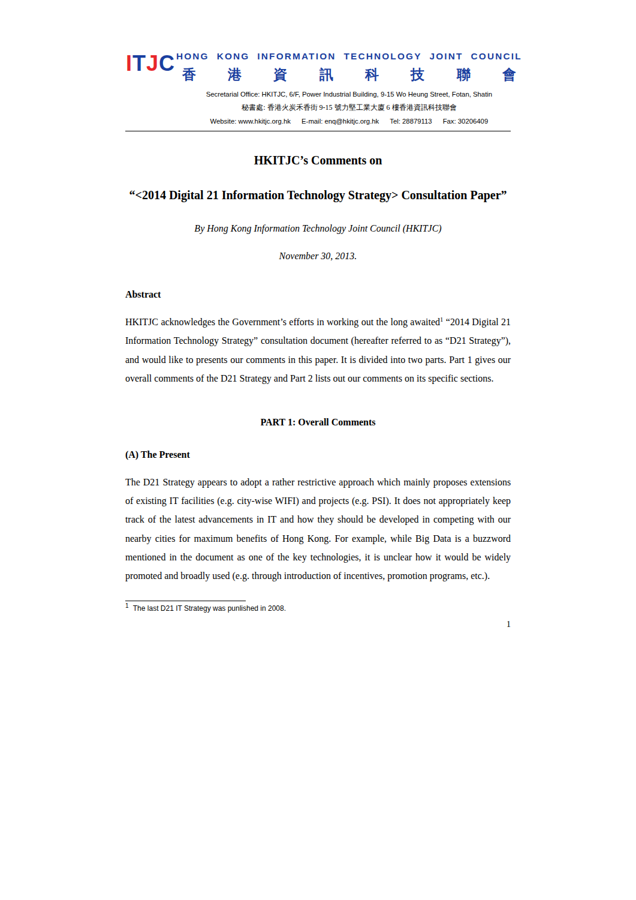| I T J C | HONG KONG INFORMATION TECHNOLOGY JOINT COUNCIL 香 港 資 訊 科 技 聯 會 Secretarial Office: HKITJC, 6/F, Power Industrial Building, 9-15 Wo Heung Street, Fotan, Shatin 秘書處: 香港火炭禾香街 9-15 號力堅工業大廈 6 樓香港資訊科技聯會 Website: www.hkitjc.org.hk E-mail: enq@hkitjc.org.hk Tel: 28879113 Fax: 30206409 |
HKITJC’s Comments on
“<2014 Digital 21 Information Technology Strategy> Consultation Paper”
By Hong Kong Information Technology Joint Council (HKITJC)
November 30, 2013.
Abstract
HKITJC acknowledges the Government’s efforts in working out the long awaited1 “2014 Digital 21 Information Technology Strategy” consultation document (hereafter referred to as “D21 Strategy”), and would like to presents our comments in this paper. It is divided into two parts. Part 1 gives our overall comments of the D21 Strategy and Part 2 lists out our comments on its specific sections.
PART 1: Overall Comments
(A) The Present
The D21 Strategy appears to adopt a rather restrictive approach which mainly proposes extensions of existing IT facilities (e.g. city-wise WIFI) and projects (e.g. PSI). It does not appropriately keep track of the latest advancements in IT and how they should be developed in competing with our nearby cities for maximum benefits of Hong Kong. For example, while Big Data is a buzzword mentioned in the document as one of the key technologies, it is unclear how it would be widely promoted and broadly used (e.g. through introduction of incentives, promotion programs, etc.).
1 The last D21 IT Strategy was punlished in 2008.
1